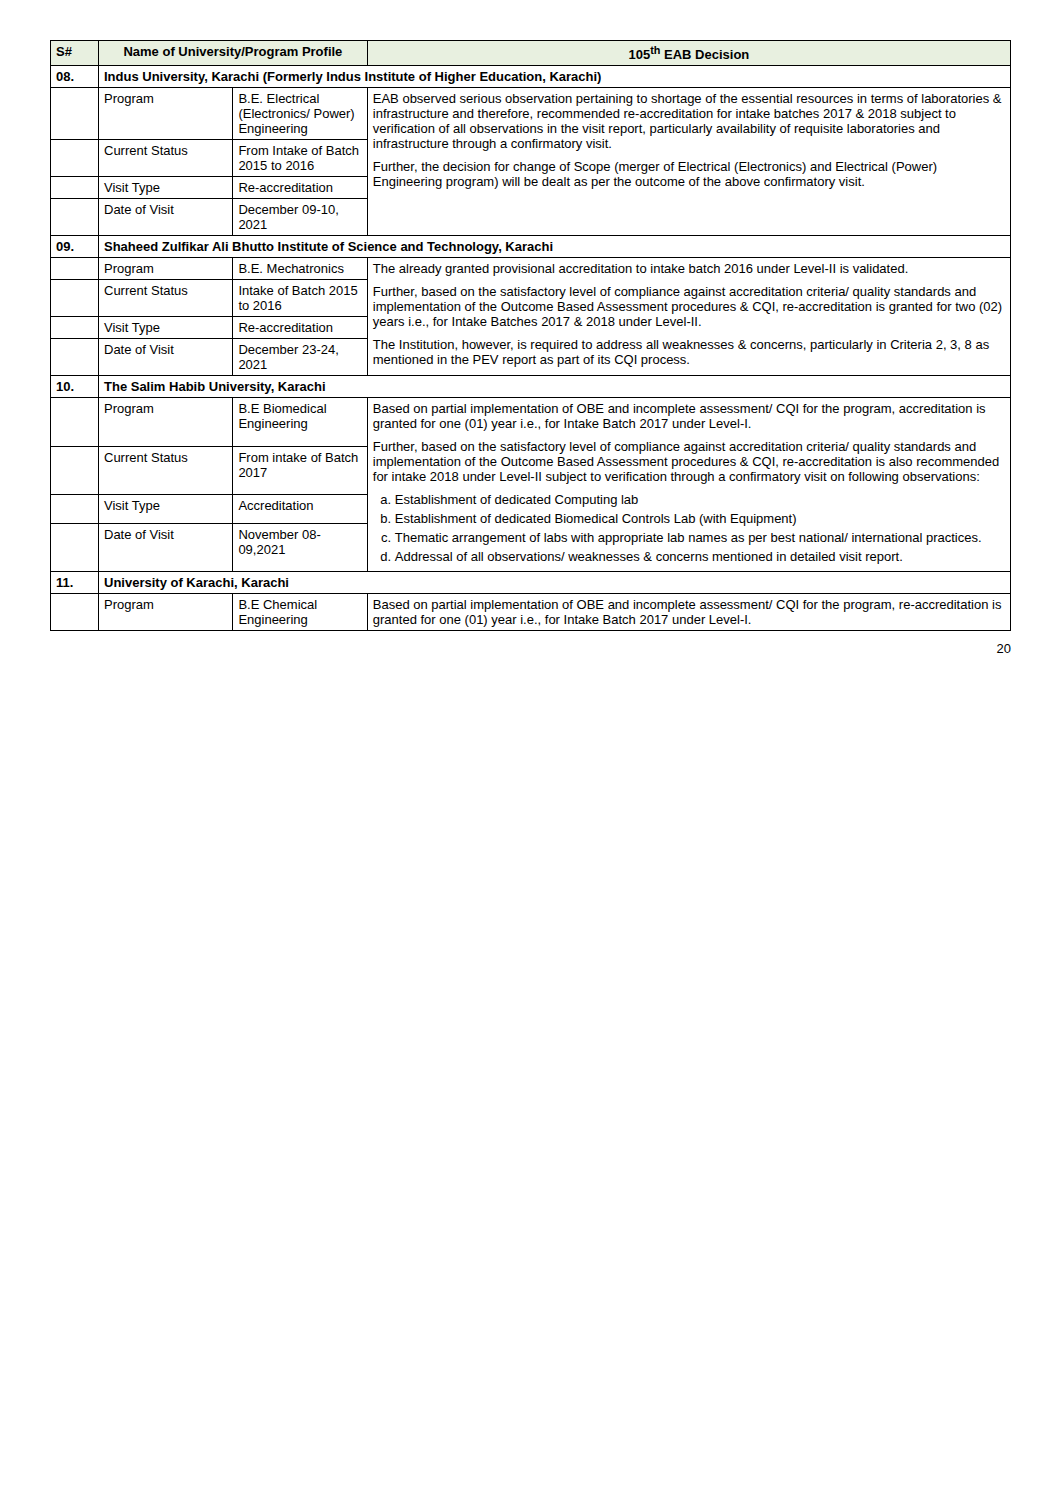| S# | Name of University/Program Profile | 105 th EAB Decision |
| --- | --- | --- |
| 08. | Indus University, Karachi (Formerly Indus Institute of Higher Education, Karachi) |
| | Program | B.E. Electrical (Electronics/ Power) Engineering | EAB observed serious observation pertaining to shortage of the essential resources in terms of laboratories & infrastructure and therefore, recommended re-accreditation for intake batches 2017 & 2018 subject to verification of all observations in the visit report, particularly availability of requisite laboratories and infrastructure through a confirmatory visit. Further, the decision for change of Scope (merger of Electrical (Electronics) and Electrical (Power) Engineering program) will be dealt as per the outcome of the above confirmatory visit. |
| | Current Status | From Intake of Batch 2015 to 2016 |
| | Visit Type | Re-accreditation |
| | Date of Visit | December 09-10, 2021 |
| 09. | Shaheed Zulfikar Ali Bhutto Institute of Science and Technology, Karachi |
| | Program | B.E. Mechatronics | The already granted provisional accreditation to intake batch 2016 under Level-II is validated. Further, based on the satisfactory level of compliance against accreditation criteria/ quality standards and implementation of the Outcome Based Assessment procedures & CQI, re-accreditation is granted for two (02) years i.e., for Intake Batches 2017 & 2018 under Level-II. The Institution, however, is required to address all weaknesses & concerns, particularly in Criteria 2, 3, 8 as mentioned in the PEV report as part of its CQI process. |
| | Current Status | Intake of Batch 2015 to 2016 |
| | Visit Type | Re-accreditation |
| | Date of Visit | December 23-24, 2021 |
| 10. | The Salim Habib University, Karachi |
| | Program | B.E Biomedical Engineering | Based on partial implementation of OBE and incomplete assessment/ CQI for the program, accreditation is granted for one (01) year i.e., for Intake Batch 2017 under Level-I. Further, based on the satisfactory level of compliance against accreditation criteria/ quality standards and implementation of the Outcome Based Assessment procedures & CQI, re-accreditation is also recommended for intake 2018 under Level-II subject to verification through a confirmatory visit on following observations: Establishment of dedicated Computing lab Establishment of dedicated Biomedical Controls Lab (with Equipment) Thematic arrangement of labs with appropriate lab names as per best national/ international practices. Addressal of all observations/ weaknesses & concerns mentioned in detailed visit report. |
| | Current Status | From intake of Batch 2017 |
| | Visit Type | Accreditation |
| | Date of Visit | November 08-09,2021 |
| 11. | University of Karachi, Karachi |
| | Program | B.E Chemical Engineering | Based on partial implementation of OBE and incomplete assessment/ CQI for the program, re-accreditation is granted for one (01) year i.e., for Intake Batch 2017 under Level-I. |
20